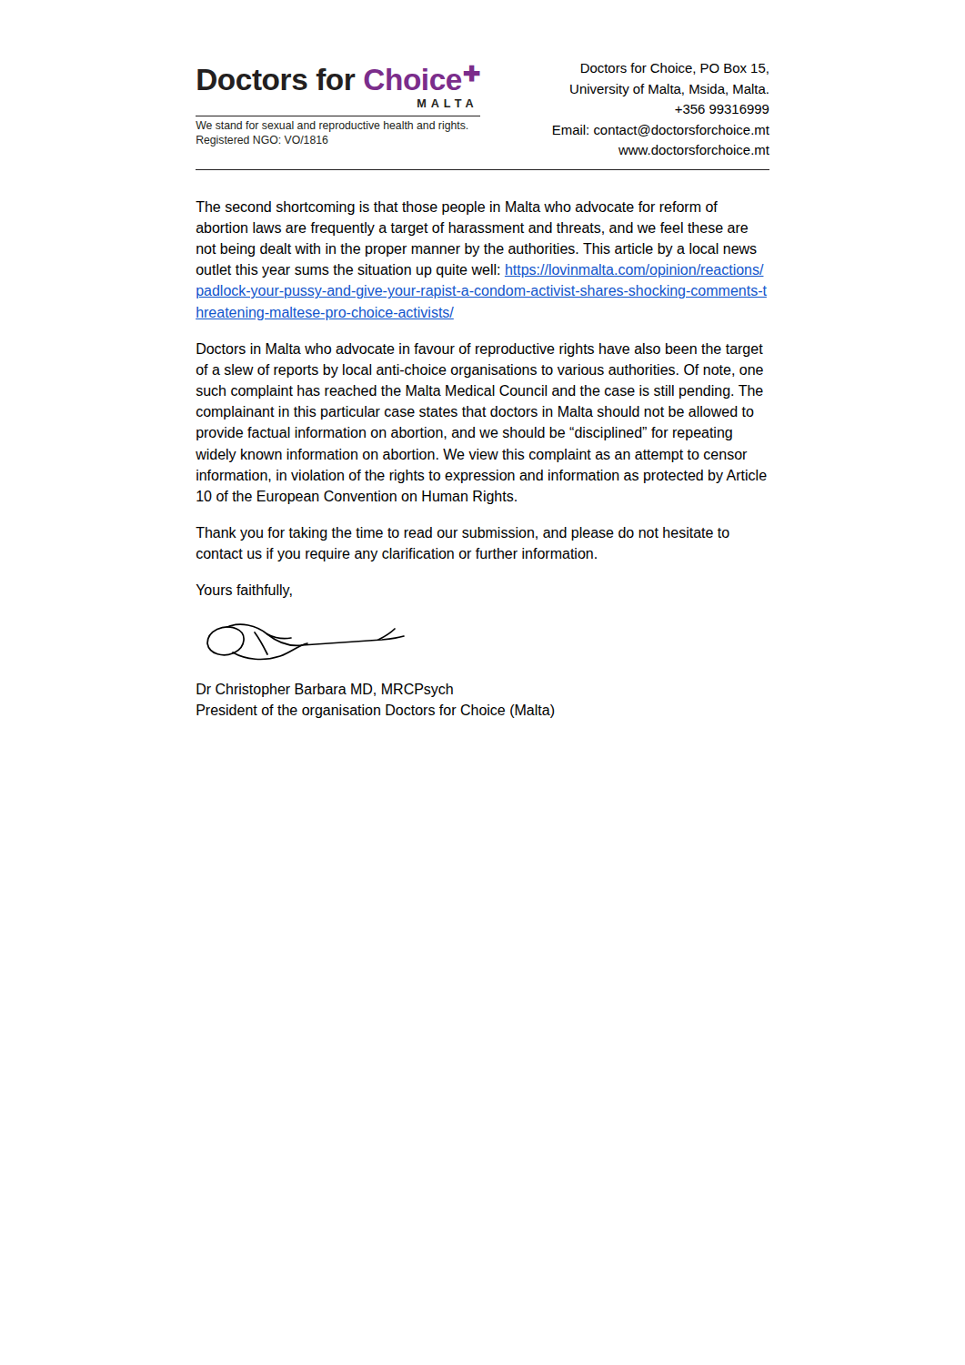Doctors for Choice✚
MALTA
We stand for sexual and reproductive health and rights. Registered NGO: VO/1816
Doctors for Choice, PO Box 15,
University of Malta, Msida, Malta.
+356 99316999
Email: contact@doctorsforchoice.mt
www.doctorsforchoice.mt
The second shortcoming is that those people in Malta who advocate for reform of abortion laws are frequently a target of harassment and threats, and we feel these are not being dealt with in the proper manner by the authorities. This article by a local news outlet this year sums the situation up quite well: https://lovinmalta.com/opinion/reactions/padlock-your-pussy-and-give-your-rapist-a-condom-activist-shares-shocking-comments-threatening-maltese-pro-choice-activists/
Doctors in Malta who advocate in favour of reproductive rights have also been the target of a slew of reports by local anti-choice organisations to various authorities. Of note, one such complaint has reached the Malta Medical Council and the case is still pending. The complainant in this particular case states that doctors in Malta should not be allowed to provide factual information on abortion, and we should be “disciplined” for repeating widely known information on abortion. We view this complaint as an attempt to censor information, in violation of the rights to expression and information as protected by Article 10 of the European Convention on Human Rights.
Thank you for taking the time to read our submission, and please do not hesitate to contact us if you require any clarification or further information.
Yours faithfully,
Dr Christopher Barbara MD, MRCPsych
President of the organisation Doctors for Choice (Malta)